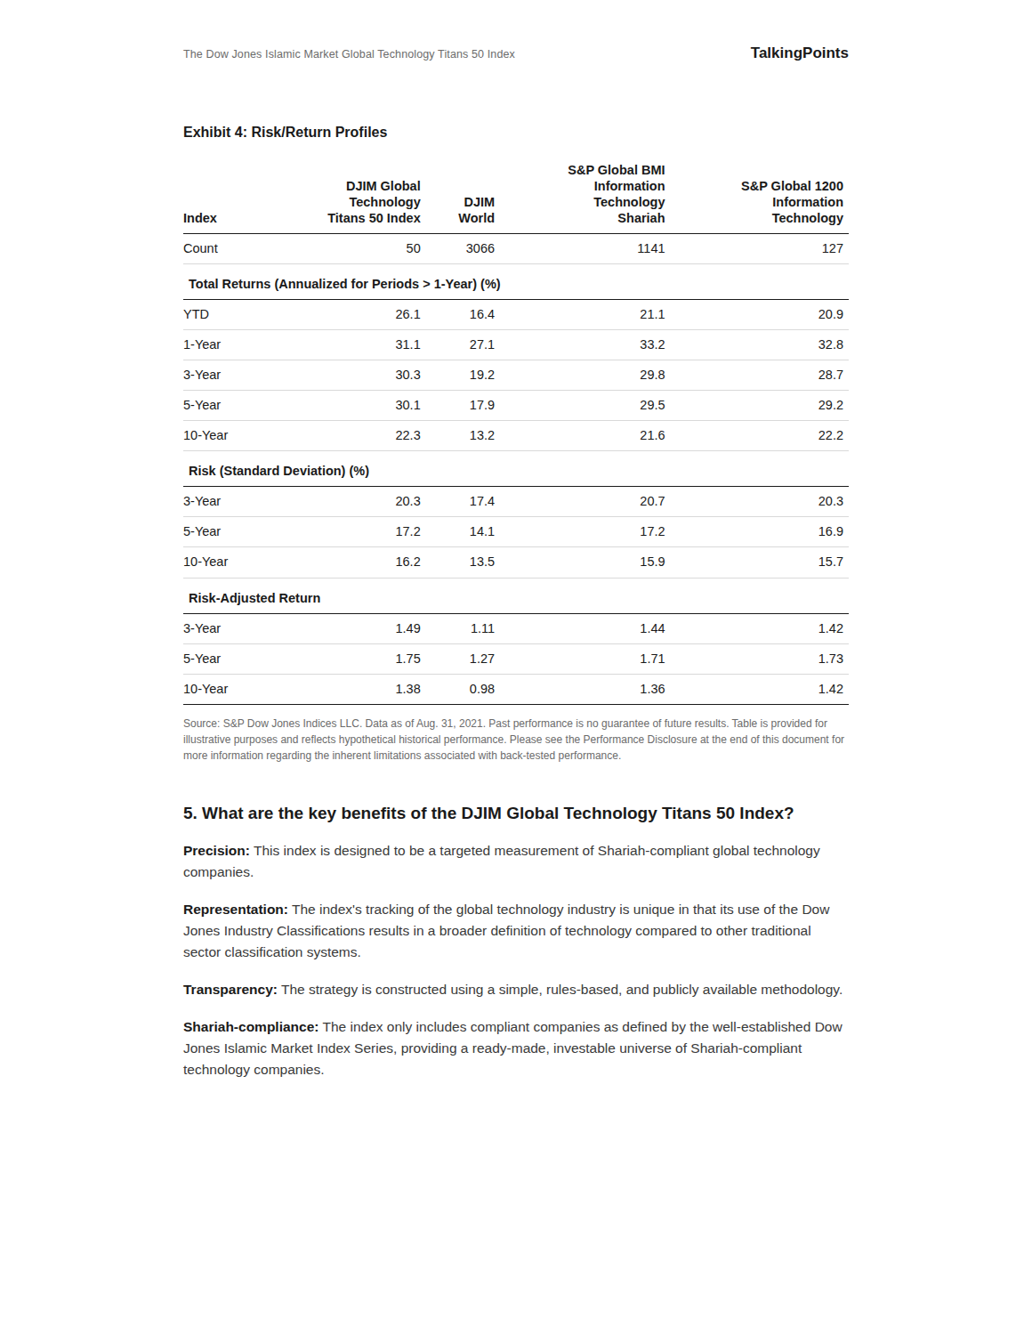The Dow Jones Islamic Market Global Technology Titans 50 Index
TalkingPoints
Exhibit 4: Risk/Return Profiles
| Index | DJIM Global Technology Titans 50 Index | DJIM World | S&P Global BMI Information Technology Shariah | S&P Global 1200 Information Technology |
| --- | --- | --- | --- | --- |
| Count | 50 | 3066 | 1141 | 127 |
| Total Returns (Annualized for Periods > 1-Year) (%) |
| YTD | 26.1 | 16.4 | 21.1 | 20.9 |
| 1-Year | 31.1 | 27.1 | 33.2 | 32.8 |
| 3-Year | 30.3 | 19.2 | 29.8 | 28.7 |
| 5-Year | 30.1 | 17.9 | 29.5 | 29.2 |
| 10-Year | 22.3 | 13.2 | 21.6 | 22.2 |
| Risk (Standard Deviation) (%) |
| 3-Year | 20.3 | 17.4 | 20.7 | 20.3 |
| 5-Year | 17.2 | 14.1 | 17.2 | 16.9 |
| 10-Year | 16.2 | 13.5 | 15.9 | 15.7 |
| Risk-Adjusted Return |
| 3-Year | 1.49 | 1.11 | 1.44 | 1.42 |
| 5-Year | 1.75 | 1.27 | 1.71 | 1.73 |
| 10-Year | 1.38 | 0.98 | 1.36 | 1.42 |
Source: S&P Dow Jones Indices LLC. Data as of Aug. 31, 2021. Past performance is no guarantee of future results. Table is provided for illustrative purposes and reflects hypothetical historical performance. Please see the Performance Disclosure at the end of this document for more information regarding the inherent limitations associated with back-tested performance.
5. What are the key benefits of the DJIM Global Technology Titans 50 Index?
Precision: This index is designed to be a targeted measurement of Shariah-compliant global technology companies.
Representation: The index's tracking of the global technology industry is unique in that its use of the Dow Jones Industry Classifications results in a broader definition of technology compared to other traditional sector classification systems.
Transparency: The strategy is constructed using a simple, rules-based, and publicly available methodology.
Shariah-compliance: The index only includes compliant companies as defined by the well-established Dow Jones Islamic Market Index Series, providing a ready-made, investable universe of Shariah-compliant technology companies.